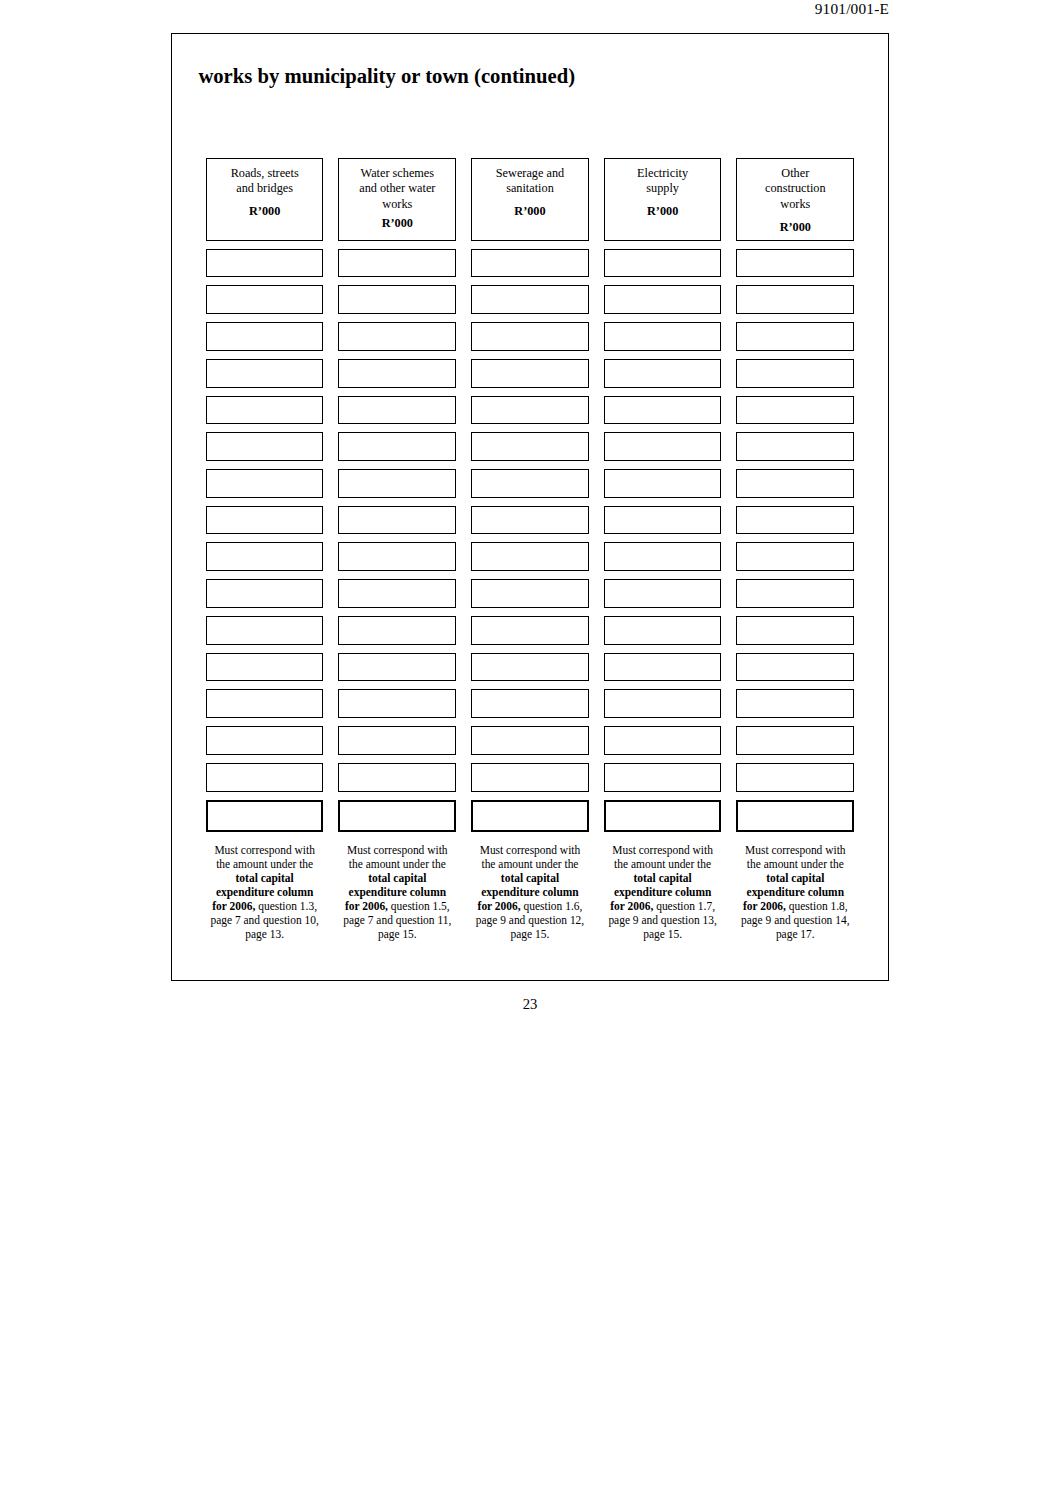9101/001-E
works by municipality or town (continued)
| Roads, streets and bridges R’000 | Water schemes and other water works R’000 | Sewerage and sanitation R’000 | Electricity supply R’000 | Other construction works R’000 |
| Must correspond with the amount under the total capital expenditure column for 2006, question 1.3, page 7 and question 10, page 13. | Must correspond with the amount under the total capital expenditure column for 2006, question 1.5, page 7 and question 11, page 15. | Must correspond with the amount under the total capital expenditure column for 2006, question 1.6, page 9 and question 12, page 15. | Must correspond with the amount under the total capital expenditure column for 2006, question 1.7, page 9 and question 13, page 15. | Must correspond with the amount under the total capital expenditure column for 2006, question 1.8, page 9 and question 14, page 17. |
23